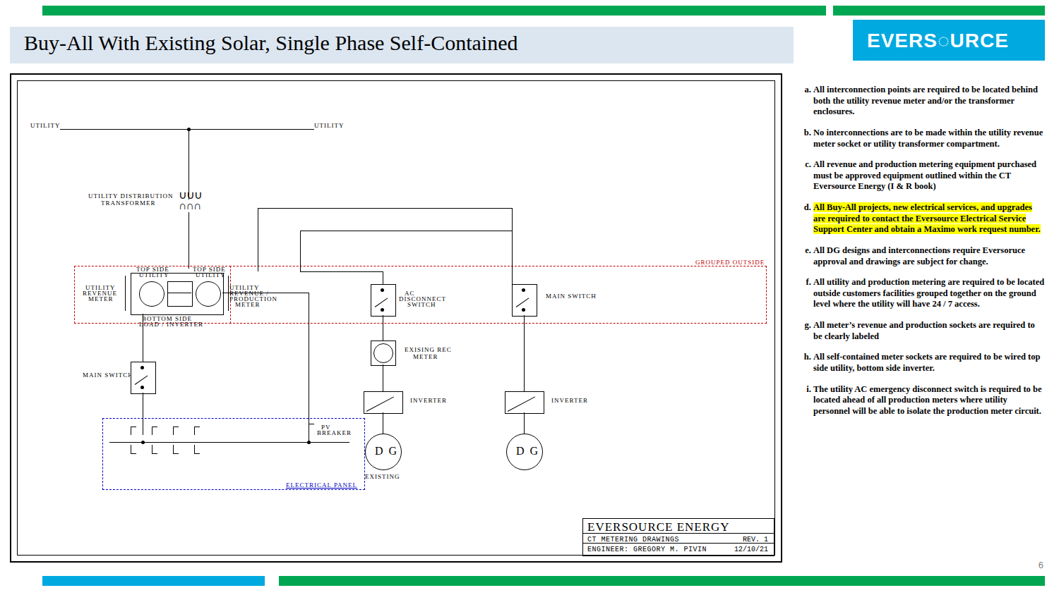Buy-All With Existing Solar, Single Phase Self-Contained
EVERS◌URCE
UTILITY
UTILITY
UTILITY DISTRIBUTION
TRANSFORMER
∪∪∪
∩∩∩
GROUPED OUTSIDE
TOP SIDE
UTILITY
TOP SIDE
UTILITY
BOTTOM SIDE
LOAD / INVERTER
UTILITY
REVENUE
METER
UTILITY
REVENUE /
PRODUCTION
METER
MAIN SWITCH
ELECTRICAL PANEL
PV
BREAKER
AC
DISCONNECT
SWITCH
EXISING REC
METER
INVERTER
D G
EXISTING
MAIN SWITCH
INVERTER
D G
EVERSOURCE ENERGY
CT METERING DRAWINGS
REV. 1
ENGINEER: GREGORY M. PIVIN
12/10/21
All interconnection points are required to be located behind both the utility revenue meter and/or the transformer enclosures.
No interconnections are to be made within the utility revenue meter socket or utility transformer compartment.
All revenue and production metering equipment purchased must be approved equipment outlined within the CT Eversource Energy (I & R book)
All Buy-All projects, new electrical services, and upgrades are required to contact the Eversource Electrical Service Support Center and obtain a Maximo work request number.
All DG designs and interconnections require Eversoruce approval and drawings are subject for change.
All utility and production metering are required to be located outside customers facilities grouped together on the ground level where the utility will have 24 / 7 access.
All meter’s revenue and production sockets are required to be clearly labeled
All self-contained meter sockets are required to be wired top side utility, bottom side inverter.
The utility AC emergency disconnect switch is required to be located ahead of all production meters where utility personnel will be able to isolate the production meter circuit.
6